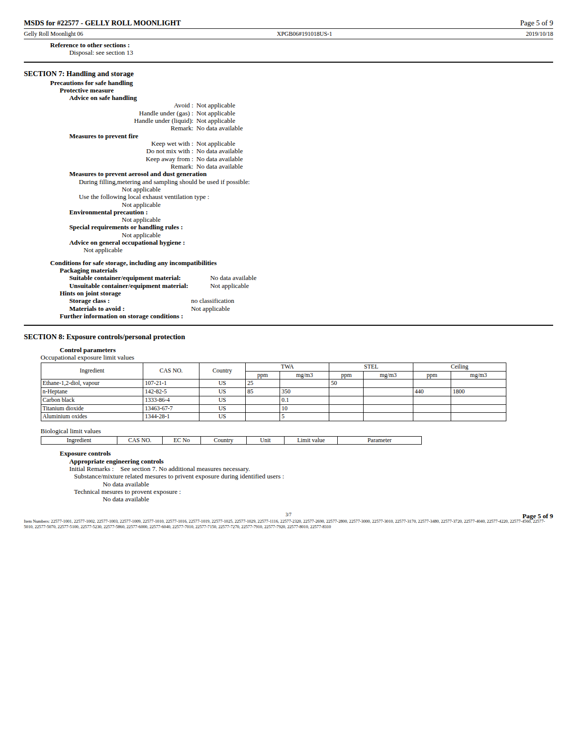MSDS for #22577 - GELLY ROLL MOONLIGHT
Page 5 of 9
Gelly Roll Moonlight 06
XPGB06#191018US-1
2019/10/18
Reference to other sections :
Disposal: see section 13
SECTION 7: Handling and storage
Precautions for safe handling
Protective measure
Advice on safe handling
Avoid :
Not applicable
Handle under (gas) :
Not applicable
Handle under (liquid):
Not applicable
Remark:
No data available
Measures to prevent fire
Keep wet with :
Not applicable
Do not mix with :
No data available
Keep away from :
No data available
Remark:
No data available
Measures to prevent aerosol and dust generation
During filling,metering and sampling should be used if possible:
Not applicable
Use the following local exhaust ventilation type :
Not applicable
Environmental precaution :
Not applicable
Special requirements or handling rules :
Not applicable
Advice on general occupational hygiene :
Not applicable
Conditions for safe storage, including any incompatibilities
Packaging materials
Suitable container/equipment material:
No data available
Unsuitable container/equipment material:
Not applicable
Hints on joint storage
Storage class :
no classification
Materials to avoid :
Not applicable
Further information on storage conditions :
SECTION 8: Exposure controls/personal protection
Control parameters
Occupational exposure limit values
| Ingredient | CAS NO. | Country | TWA | STEL | Ceiling |
| --- | --- | --- | --- | --- | --- |
| ppm | mg/m3 | ppm | mg/m3 | ppm | mg/m3 |
| Ethane-1,2-diol, vapour | 107-21-1 | US | 25 | | 50 | | | |
| n-Heptane | 142-82-5 | US | 85 | 350 | | | 440 | 1800 |
| Carbon black | 1333-86-4 | US | | 0.1 | | | | |
| Titanium dioxide | 13463-67-7 | US | | 10 | | | | |
| Aluminium oxides | 1344-28-1 | US | | 5 | | | | |
Biological limit values
| Ingredient | CAS NO. | EC No | Country | Unit | Limit value | Parameter |
| --- | --- | --- | --- | --- | --- | --- |
Exposure controls
Appropriate engineering controls
Initial Remarks : See section 7. No additional measures necessary.
Substance/mixture related mesures to privent exposure during identified users :
No data available
Technical mesures to provent exposure :
No data available
3/7
Page 5 of 9
Item Numbers: 22577-1001, 22577-1002, 22577-1003, 22577-1009, 22577-1010, 22577-1016, 22577-1019, 22577-1025, 22577-1029, 22577-1116, 22577-2320, 22577-2690, 22577-2800, 22577-3000, 22577-3010, 22577-3170, 22577-3480, 22577-3720, 22577-4040, 22577-4220, 22577-4560, 22577-5010, 22577-5070, 22577-5100, 22577-5230, 22577-5860, 22577-6000, 22577-6040, 22577-7010, 22577-7150, 22577-7270, 22577-7910, 22577-7920, 22577-8010, 22577-8310